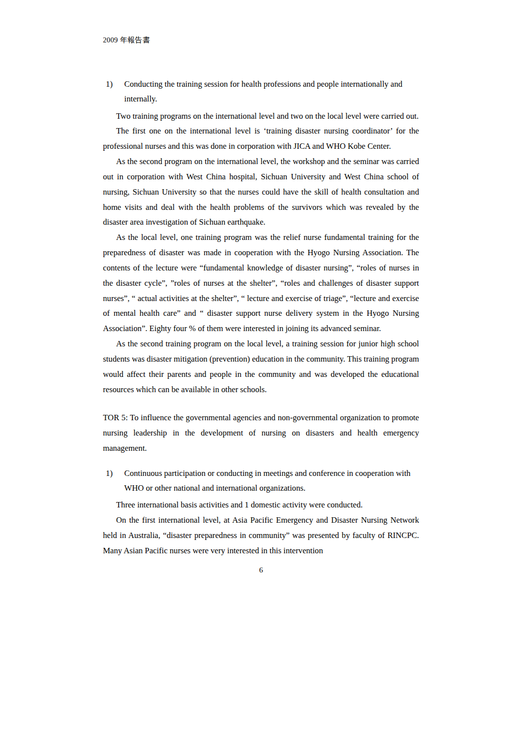2009 年報告書
1) Conducting the training session for health professions and people internationally and internally.
Two training programs on the international level and two on the local level were carried out.
The first one on the international level is ‘training disaster nursing coordinator’ for the professional nurses and this was done in corporation with JICA and WHO Kobe Center.
As the second program on the international level, the workshop and the seminar was carried out in corporation with West China hospital, Sichuan University and West China school of nursing, Sichuan University so that the nurses could have the skill of health consultation and home visits and deal with the health problems of the survivors which was revealed by the disaster area investigation of Sichuan earthquake.
As the local level, one training program was the relief nurse fundamental training for the preparedness of disaster was made in cooperation with the Hyogo Nursing Association. The contents of the lecture were “fundamental knowledge of disaster nursing”, “roles of nurses in the disaster cycle”, ”roles of nurses at the shelter”, “roles and challenges of disaster support nurses”, “ actual activities at the shelter”, “ lecture and exercise of triage”, “lecture and exercise of mental health care” and “ disaster support nurse delivery system in the Hyogo Nursing Association”. Eighty four % of them were interested in joining its advanced seminar.
As the second training program on the local level, a training session for junior high school students was disaster mitigation (prevention) education in the community. This training program would affect their parents and people in the community and was developed the educational resources which can be available in other schools.
TOR 5: To influence the governmental agencies and non-governmental organization to promote nursing leadership in the development of nursing on disasters and health emergency management.
1) Continuous participation or conducting in meetings and conference in cooperation with WHO or other national and international organizations.
Three international basis activities and 1 domestic activity were conducted.
On the first international level, at Asia Pacific Emergency and Disaster Nursing Network held in Australia, “disaster preparedness in community” was presented by faculty of RINCPC. Many Asian Pacific nurses were very interested in this intervention
6